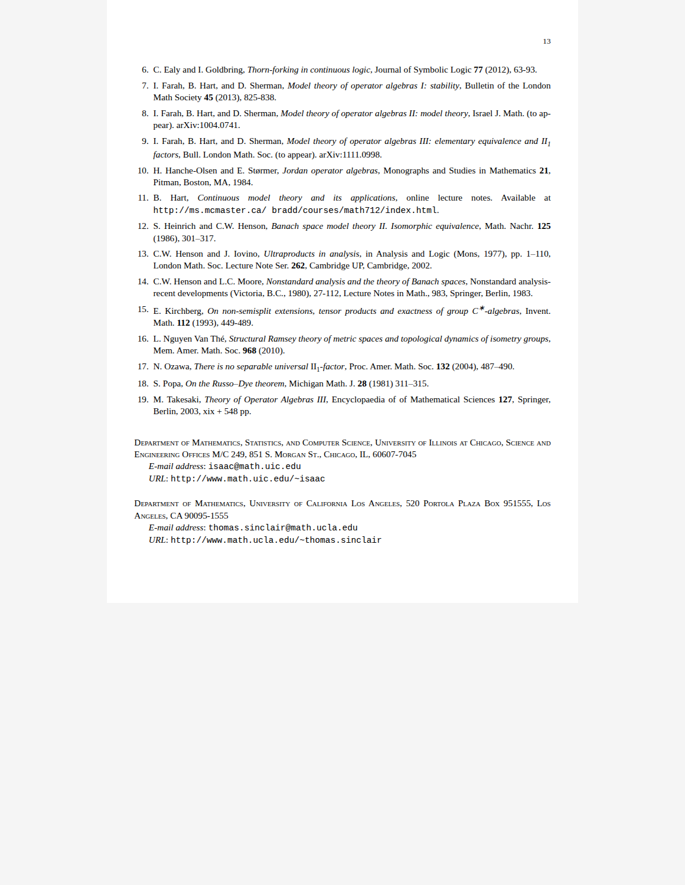13
6 C. Ealy and I. Goldbring, Thorn-forking in continuous logic, Journal of Symbolic Logic 77 (2012), 63-93.
7 I. Farah, B. Hart, and D. Sherman, Model theory of operator algebras I: stability, Bulletin of the London Math Society 45 (2013), 825-838.
8 I. Farah, B. Hart, and D. Sherman, Model theory of operator algebras II: model theory, Israel J. Math. (to appear). arXiv:1004.0741.
9 I. Farah, B. Hart, and D. Sherman, Model theory of operator algebras III: elementary equivalence and II1 factors, Bull. London Math. Soc. (to appear). arXiv:1111.0998.
10 H. Hanche-Olsen and E. Størmer, Jordan operator algebras, Monographs and Studies in Mathematics 21, Pitman, Boston, MA, 1984.
11 B. Hart, Continuous model theory and its applications, online lecture notes. Available at http://ms.mcmaster.ca/ bradd/courses/math712/index.html.
12 S. Heinrich and C.W. Henson, Banach space model theory II. Isomorphic equivalence, Math. Nachr. 125 (1986), 301–317.
13 C.W. Henson and J. Iovino, Ultraproducts in analysis, in Analysis and Logic (Mons, 1977), pp. 1–110, London Math. Soc. Lecture Note Ser. 262, Cambridge UP, Cambridge, 2002.
14 C.W. Henson and L.C. Moore, Nonstandard analysis and the theory of Banach spaces, Nonstandard analysis-recent developments (Victoria, B.C., 1980), 27-112, Lecture Notes in Math., 983, Springer, Berlin, 1983.
15 E. Kirchberg, On non-semisplit extensions, tensor products and exactness of group C∗-algebras, Invent. Math. 112 (1993), 449-489.
16 L. Nguyen Van Thé, Structural Ramsey theory of metric spaces and topological dynamics of isometry groups, Mem. Amer. Math. Soc. 968 (2010).
17 N. Ozawa, There is no separable universal II1-factor, Proc. Amer. Math. Soc. 132 (2004), 487–490.
18 S. Popa, On the Russo–Dye theorem, Michigan Math. J. 28 (1981) 311–315.
19 M. Takesaki, Theory of Operator Algebras III, Encyclopaedia of of Mathematical Sciences 127, Springer, Berlin, 2003, xix + 548 pp.
Department of Mathematics, Statistics, and Computer Science, University of Illinois at Chicago, Science and Engineering Offices M/C 249, 851 S. Morgan St., Chicago, IL, 60607-7045
E-mail address: isaac@math.uic.edu
URL: http://www.math.uic.edu/~isaac
Department of Mathematics, University of California Los Angeles, 520 Portola Plaza Box 951555, Los Angeles, CA 90095-1555
E-mail address: thomas.sinclair@math.ucla.edu
URL: http://www.math.ucla.edu/~thomas.sinclair